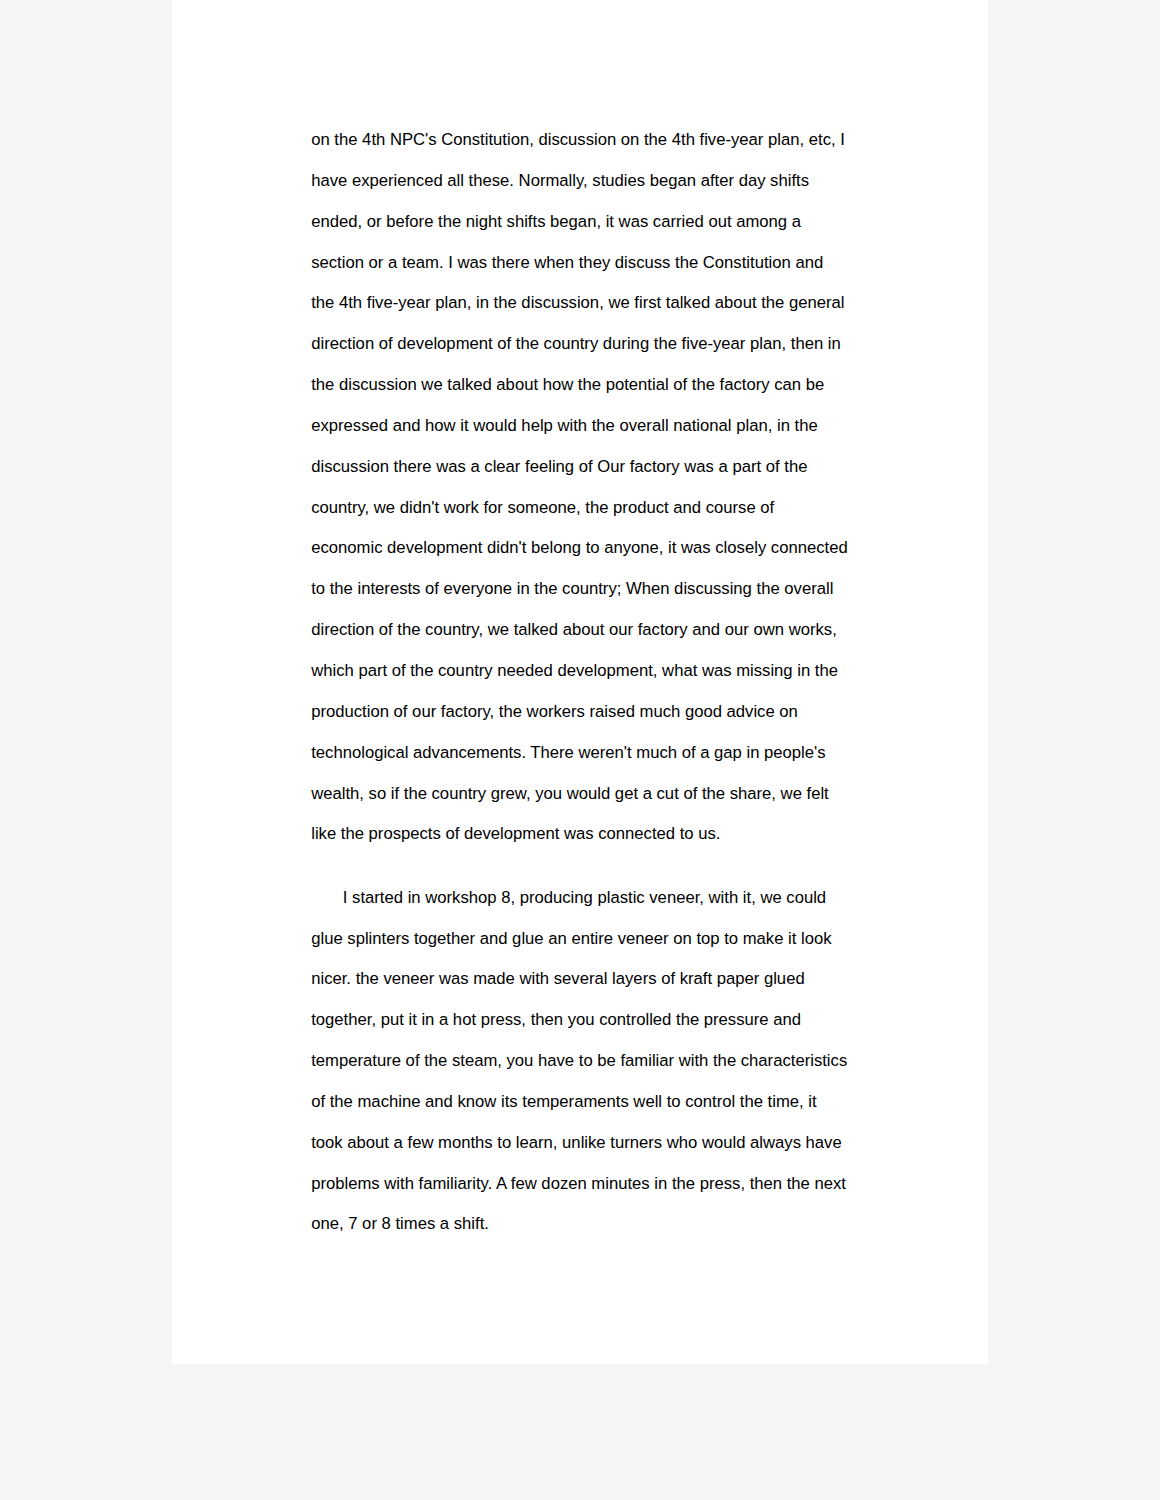on the 4th NPC's Constitution, discussion on the 4th five-year plan, etc, I have experienced all these. Normally, studies began after day shifts ended, or before the night shifts began, it was carried out among a section or a team. I was there when they discuss the Constitution and the 4th five-year plan, in the discussion, we first talked about the general direction of development of the country during the five-year plan, then in the discussion we talked about how the potential of the factory can be expressed and how it would help with the overall national plan, in the discussion there was a clear feeling of Our factory was a part of the country, we didn't work for someone, the product and course of economic development didn't belong to anyone, it was closely connected to the interests of everyone in the country; When discussing the overall direction of the country, we talked about our factory and our own works, which part of the country needed development, what was missing in the production of our factory, the workers raised much good advice on technological advancements. There weren't much of a gap in people's wealth, so if the country grew, you would get a cut of the share, we felt like the prospects of development was connected to us.
I started in workshop 8, producing plastic veneer, with it, we could glue splinters together and glue an entire veneer on top to make it look nicer. the veneer was made with several layers of kraft paper glued together, put it in a hot press, then you controlled the pressure and temperature of the steam, you have to be familiar with the characteristics of the machine and know its temperaments well to control the time, it took about a few months to learn, unlike turners who would always have problems with familiarity. A few dozen minutes in the press, then the next one, 7 or 8 times a shift.